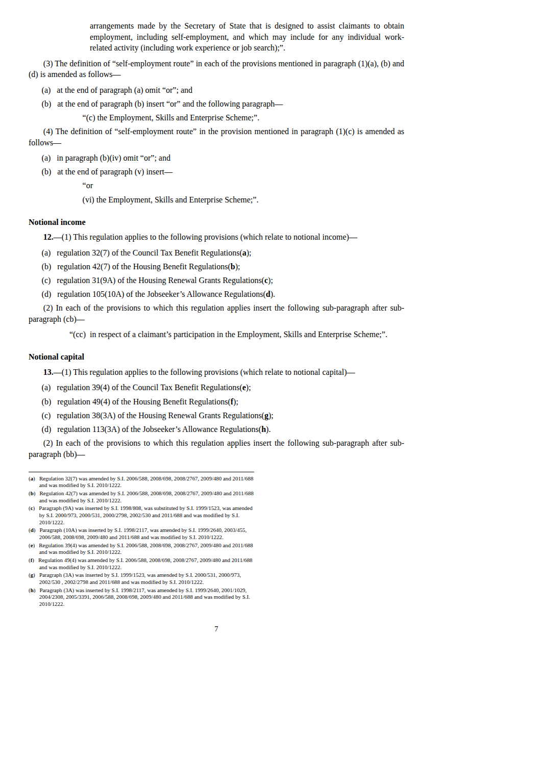arrangements made by the Secretary of State that is designed to assist claimants to obtain employment, including self-employment, and which may include for any individual work-related activity (including work experience or job search);”.
(3) The definition of “self-employment route” in each of the provisions mentioned in paragraph (1)(a), (b) and (d) is amended as follows—
(a) at the end of paragraph (a) omit “or”; and
(b) at the end of paragraph (b) insert “or” and the following paragraph—
“(c) the Employment, Skills and Enterprise Scheme;”.
(4) The definition of “self-employment route” in the provision mentioned in paragraph (1)(c) is amended as follows—
(a) in paragraph (b)(iv) omit “or”; and
(b) at the end of paragraph (v) insert—
“or
(vi) the Employment, Skills and Enterprise Scheme;”.
Notional income
12.—(1) This regulation applies to the following provisions (which relate to notional income)—
(a) regulation 32(7) of the Council Tax Benefit Regulations(a);
(b) regulation 42(7) of the Housing Benefit Regulations(b);
(c) regulation 31(9A) of the Housing Renewal Grants Regulations(c);
(d) regulation 105(10A) of the Jobseeker’s Allowance Regulations(d).
(2) In each of the provisions to which this regulation applies insert the following sub-paragraph after sub-paragraph (cb)—
“(cc) in respect of a claimant’s participation in the Employment, Skills and Enterprise Scheme;”.
Notional capital
13.—(1) This regulation applies to the following provisions (which relate to notional capital)—
(a) regulation 39(4) of the Council Tax Benefit Regulations(e);
(b) regulation 49(4) of the Housing Benefit Regulations(f);
(c) regulation 38(3A) of the Housing Renewal Grants Regulations(g);
(d) regulation 113(3A) of the Jobseeker’s Allowance Regulations(h).
(2) In each of the provisions to which this regulation applies insert the following sub-paragraph after sub-paragraph (bb)—
(a) Regulation 32(7) was amended by S.I. 2006/588, 2008/698, 2008/2767, 2009/480 and 2011/688 and was modified by S.I. 2010/1222.
(b) Regulation 42(7) was amended by S.I. 2006/588, 2008/698, 2008/2767, 2009/480 and 2011/688 and was modified by S.I. 2010/1222.
(c) Paragraph (9A) was inserted by S.I. 1998/808, was substituted by S.I. 1999/1523, was amended by S.I. 2000/973, 2000/531, 2000/2798, 2002/530 and 2011/688 and was modified by S.I. 2010/1222.
(d) Paragraph (10A) was inserted by S.I. 1998/2117, was amended by S.I. 1999/2640, 2003/455, 2006/588, 2008/698, 2009/480 and 2011/688 and was modified by S.I. 2010/1222.
(e) Regulation 39(4) was amended by S.I. 2006/588, 2008/698, 2008/2767, 2009/480 and 2011/688 and was modified by S.I. 2010/1222.
(f) Regulation 49(4) was amended by S.I. 2006/588, 2008/698, 2008/2767, 2009/480 and 2011/688 and was modified by S.I. 2010/1222.
(g) Paragraph (3A) was inserted by S.I. 1999/1523, was amended by S.I. 2000/531, 2000/973, 2002/530 , 2002/2798 and 2011/688 and was modified by S.I. 2010/1222.
(h) Paragraph (3A) was inserted by S.I. 1998/2117, was amended by S.I. 1999/2640, 2001/1029, 2004/2308, 2005/3391, 2006/588, 2008/698, 2009/480 and 2011/688 and was modified by S.I. 2010/1222.
7